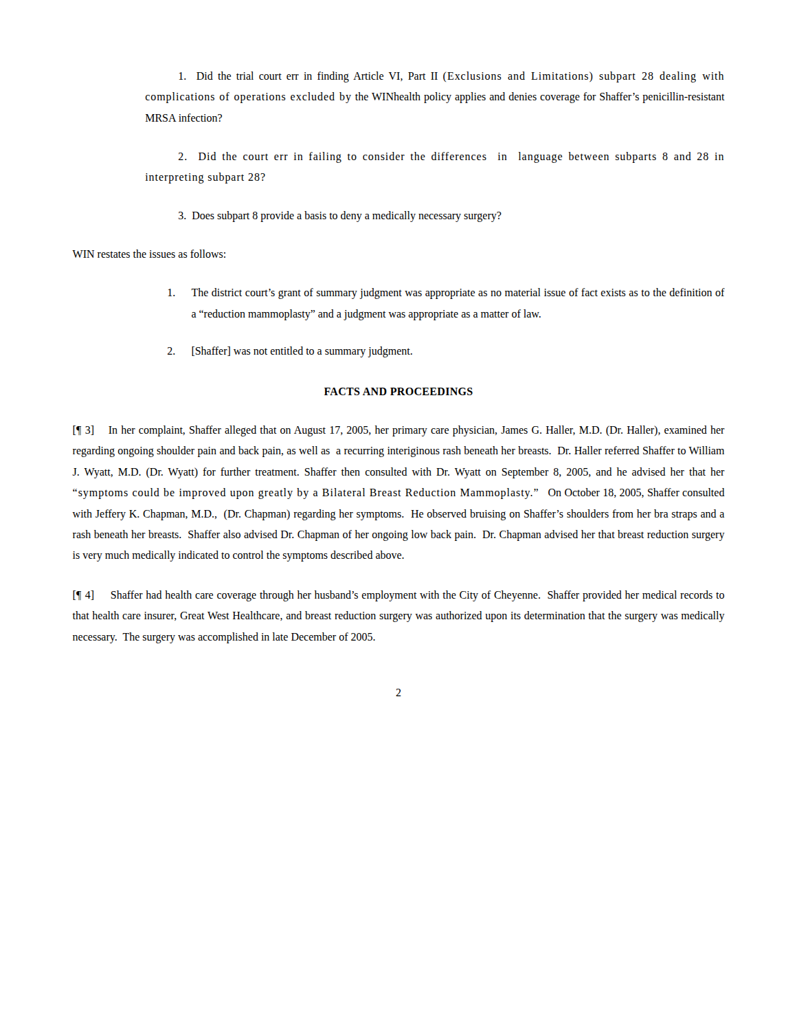1. Did the trial court err in finding Article VI, Part II (Exclusions and Limitations) subpart 28 dealing with complications of operations excluded by the WINhealth policy applies and denies coverage for Shaffer’s penicillin-resistant MRSA infection?
2. Did the court err in failing to consider the differences in language between subparts 8 and 28 in interpreting subpart 28?
3. Does subpart 8 provide a basis to deny a medically necessary surgery?
WIN restates the issues as follows:
The district court’s grant of summary judgment was appropriate as no material issue of fact exists as to the definition of a “reduction mammoplasty” and a judgment was appropriate as a matter of law.
[Shaffer] was not entitled to a summary judgment.
FACTS AND PROCEEDINGS
[¶3] In her complaint, Shaffer alleged that on August 17, 2005, her primary care physician, James G. Haller, M.D. (Dr. Haller), examined her regarding ongoing shoulder pain and back pain, as well as a recurring interiginous rash beneath her breasts. Dr. Haller referred Shaffer to William J. Wyatt, M.D. (Dr. Wyatt) for further treatment. Shaffer then consulted with Dr. Wyatt on September 8, 2005, and he advised her that her “symptoms could be improved upon greatly by a Bilateral Breast Reduction Mammoplasty.” On October 18, 2005, Shaffer consulted with Jeffery K. Chapman, M.D., (Dr. Chapman) regarding her symptoms. He observed bruising on Shaffer’s shoulders from her bra straps and a rash beneath her breasts. Shaffer also advised Dr. Chapman of her ongoing low back pain. Dr. Chapman advised her that breast reduction surgery is very much medically indicated to control the symptoms described above.
[¶4] Shaffer had health care coverage through her husband’s employment with the City of Cheyenne. Shaffer provided her medical records to that health care insurer, Great West Healthcare, and breast reduction surgery was authorized upon its determination that the surgery was medically necessary. The surgery was accomplished in late December of 2005.
2